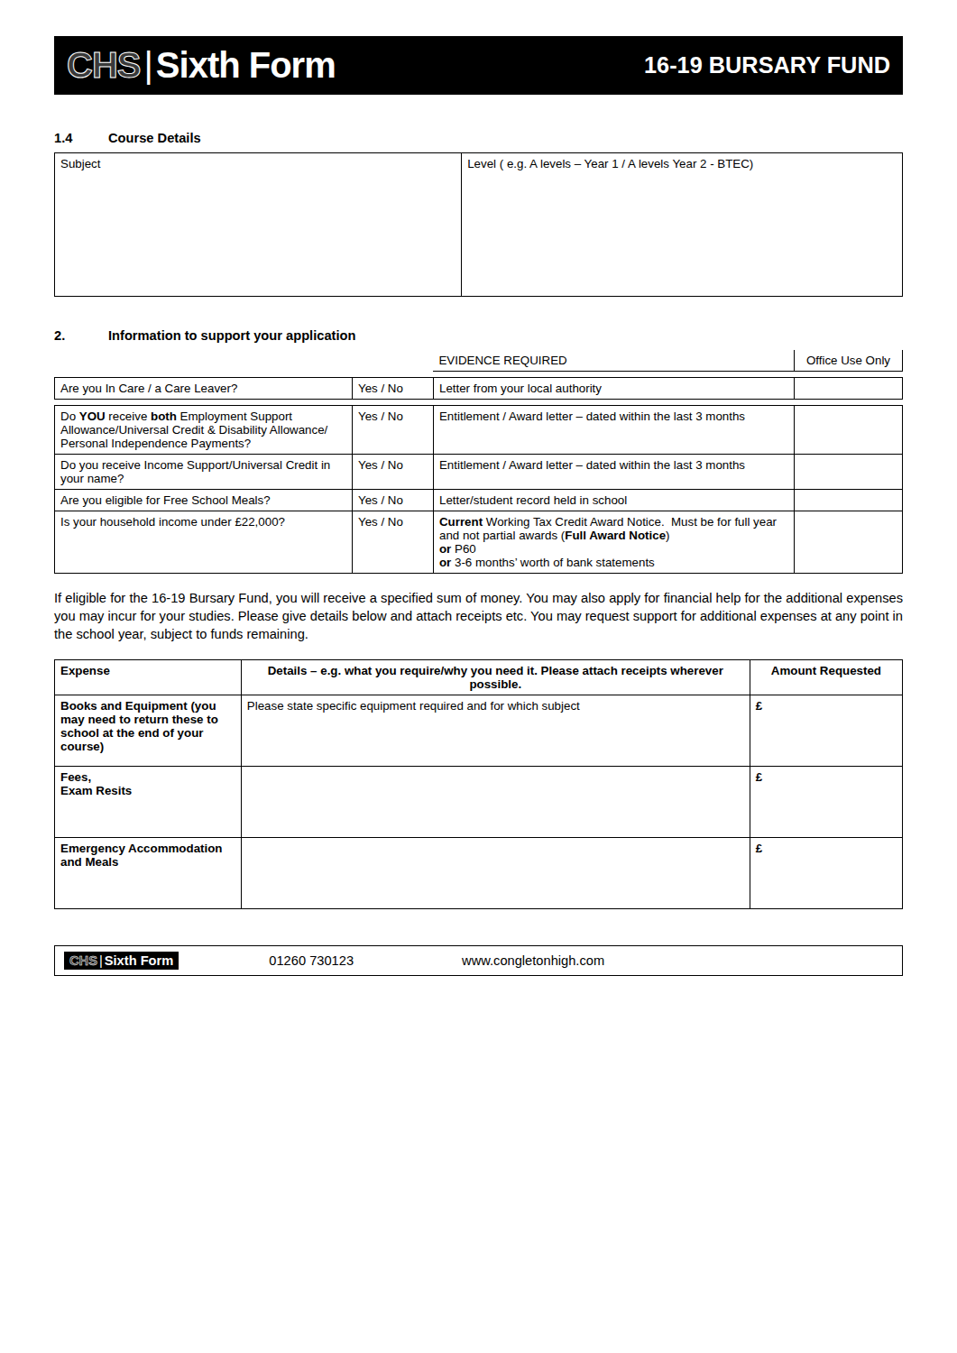CHS|Sixth Form
16-19 BURSARY FUND
1.4 Course Details
| Subject | Level ( e.g. A levels – Year 1 / A levels Year 2 - BTEC) |
2. Information to support your application
| | | EVIDENCE REQUIRED | Office Use Only |
| --- | --- | --- | --- |
| Are you In Care / a Care Leaver? | Yes / No | Letter from your local authority | |
| Do YOU receive both Employment Support Allowance/Universal Credit & Disability Allowance/ Personal Independence Payments? | Yes / No | Entitlement / Award letter – dated within the last 3 months | |
| Do you receive Income Support/Universal Credit in your name? | Yes / No | Entitlement / Award letter – dated within the last 3 months | |
| Are you eligible for Free School Meals? | Yes / No | Letter/student record held in school | |
| Is your household income under £22,000? | Yes / No | Current Working Tax Credit Award Notice. Must be for full year and not partial awards ( Full Award Notice ) or P60 or 3-6 months’ worth of bank statements | |
If eligible for the 16-19 Bursary Fund, you will receive a specified sum of money. You may also apply for financial help for the additional expenses you may incur for your studies. Please give details below and attach receipts etc. You may request support for additional expenses at any point in the school year, subject to funds remaining.
| Expense | Details – e.g. what you require/why you need it. Please attach receipts wherever possible. | Amount Requested |
| --- | --- | --- |
| Books and Equipment (you may need to return these to school at the end of your course) | Please state specific equipment required and for which subject | £ |
| Fees, Exam Resits | | £ |
| Emergency Accommodation and Meals | | £ |
CHS|Sixth Form 01260 730123 www.congletonhigh.com